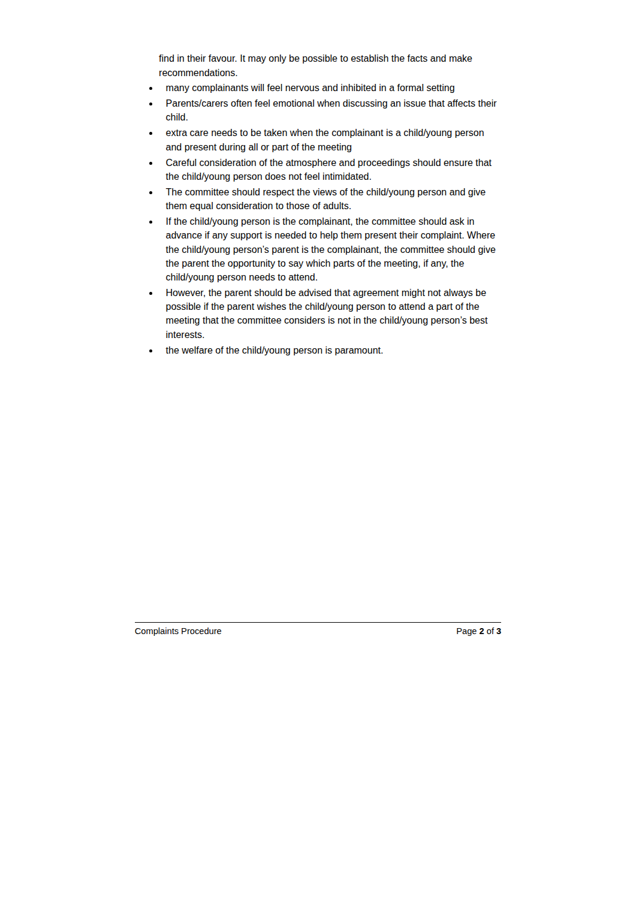find in their favour. It may only be possible to establish the facts and make recommendations.
many complainants will feel nervous and inhibited in a formal setting
Parents/carers often feel emotional when discussing an issue that affects their child.
extra care needs to be taken when the complainant is a child/young person and present during all or part of the meeting
Careful consideration of the atmosphere and proceedings should ensure that the child/young person does not feel intimidated.
The committee should respect the views of the child/young person and give them equal consideration to those of adults.
If the child/young person is the complainant, the committee should ask in advance if any support is needed to help them present their complaint. Where the child/young person’s parent is the complainant, the committee should give the parent the opportunity to say which parts of the meeting, if any, the child/young person needs to attend.
However, the parent should be advised that agreement might not always be possible if the parent wishes the child/young person to attend a part of the meeting that the committee considers is not in the child/young person’s best interests.
the welfare of the child/young person is paramount.
Complaints Procedure
Page 2 of 3